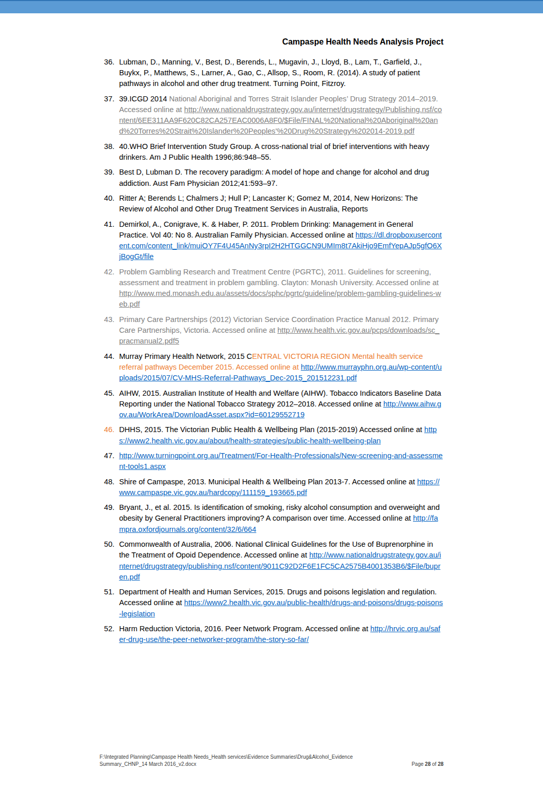Campaspe Health Needs Analysis Project
Lubman, D., Manning, V., Best, D., Berends, L., Mugavin, J., Lloyd, B., Lam, T., Garfield, J., Buykx, P., Matthews, S., Larner, A., Gao, C., Allsop, S., Room, R. (2014). A study of patient pathways in alcohol and other drug treatment. Turning Point, Fitzroy.
39.ICGD 2014 National Aboriginal and Torres Strait Islander Peoples’ Drug Strategy 2014–2019. Accessed online at http://www.nationaldrugstrategy.gov.au/internet/drugstrategy/Publishing.nsf/content/6EE311AA9F620C82CA257EAC0006A8F0/$File/FINAL%20National%20Aboriginal%20and%20Torres%20Strait%20Islander%20Peoples'%20Drug%20Strategy%202014-2019.pdf
40.WHO Brief Intervention Study Group. A cross-national trial of brief interventions with heavy drinkers. Am J Public Health 1996;86:948–55.
Best D, Lubman D. The recovery paradigm: A model of hope and change for alcohol and drug addiction. Aust Fam Physician 2012;41:593–97.
Ritter A; Berends L; Chalmers J; Hull P; Lancaster K; Gomez M, 2014, New Horizons: The Review of Alcohol and Other Drug Treatment Services in Australia, Reports
Demirkol, A., Conigrave, K. & Haber, P. 2011. Problem Drinking: Management in General Practice. Vol 40: No 8. Australian Family Physician. Accessed online at https://dl.dropboxusercontent.com/content_link/muiOY7F4U45AnNy3rpI2H2HTGGCN9UMIm8t7AkiHjo9EmfYepAJp5gfO6XjBogGt/file
Problem Gambling Research and Treatment Centre (PGRTC), 2011. Guidelines for screening, assessment and treatment in problem gambling. Clayton: Monash University. Accessed online at http://www.med.monash.edu.au/assets/docs/sphc/pgrtc/guideline/problem-gambling-guidelines-web.pdf
Primary Care Partnerships (2012) Victorian Service Coordination Practice Manual 2012. Primary Care Partnerships, Victoria. Accessed online at http://www.health.vic.gov.au/pcps/downloads/sc_pracmanual2.pdf5
Murray Primary Health Network, 2015 CENTRAL VICTORIA REGION Mental health service referral pathways December 2015. Accessed online at http://www.murrayphn.org.au/wp-content/uploads/2015/07/CV-MHS-Referral-Pathways_Dec-2015_201512231.pdf
AIHW, 2015. Australian Institute of Health and Welfare (AIHW). Tobacco Indicators Baseline Data Reporting under the National Tobacco Strategy 2012–2018. Accessed online at http://www.aihw.gov.au/WorkArea/DownloadAsset.aspx?id=60129552719
DHHS, 2015. The Victorian Public Health & Wellbeing Plan (2015-2019) Accessed online at https://www2.health.vic.gov.au/about/health-strategies/public-health-wellbeing-plan
http://www.turningpoint.org.au/Treatment/For-Health-Professionals/New-screening-and-assessment-tools1.aspx
Shire of Campaspe, 2013. Municipal Health & Wellbeing Plan 2013-7. Accessed online at https://www.campaspe.vic.gov.au/hardcopy/111159_193665.pdf
Bryant, J., et al. 2015. Is identification of smoking, risky alcohol consumption and overweight and obesity by General Practitioners improving? A comparison over time. Accessed online at http://fampra.oxfordjournals.org/content/32/6/664
Commonwealth of Australia, 2006. National Clinical Guidelines for the Use of Buprenorphine in the Treatment of Opoid Dependence. Accessed online at http://www.nationaldrugstrategy.gov.au/internet/drugstrategy/publishing.nsf/content/9011C92D2F6E1FC5CA2575B4001353B6/$File/bupren.pdf
Department of Health and Human Services, 2015. Drugs and poisons legislation and regulation. Accessed online at https://www2.health.vic.gov.au/public-health/drugs-and-poisons/drugs-poisons-legislation
Harm Reduction Victoria, 2016. Peer Network Program. Accessed online at http://hrvic.org.au/safer-drug-use/the-peer-networker-program/the-story-so-far/
F:\Integrated Planning\Campaspe Health Needs_Health services\Evidence Summaries\Drug&Alcohol_Evidence Summary_CHNP_14 March 2016_v2.docx
Page 28 of 28